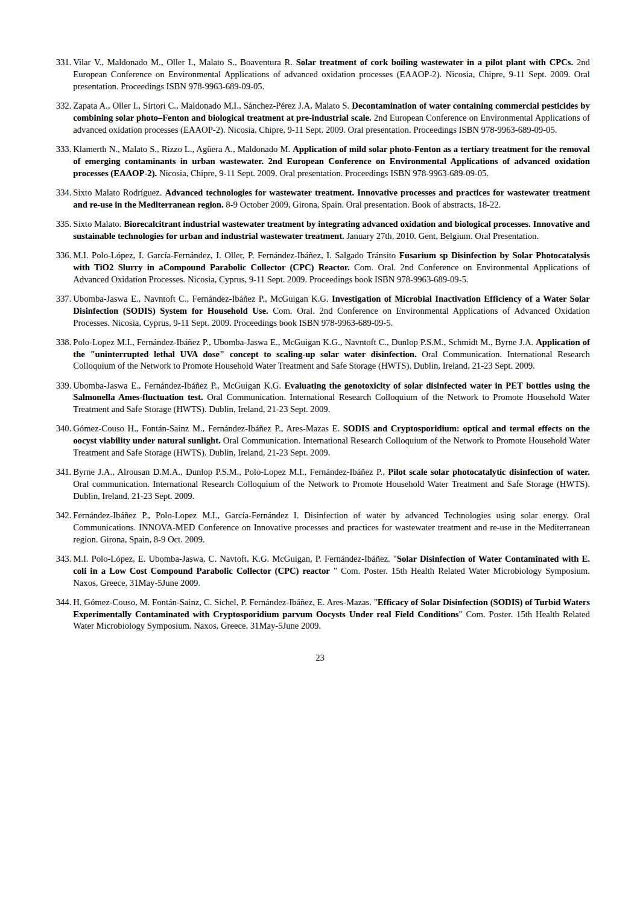Vilar V., Maldonado M., Oller I., Malato S., Boaventura R. Solar treatment of cork boiling wastewater in a pilot plant with CPCs. 2nd European Conference on Environmental Applications of advanced oxidation processes (EAAOP-2). Nicosia, Chipre, 9-11 Sept. 2009. Oral presentation. Proceedings ISBN 978-9963-689-09-05.
Zapata A., Oller I., Sirtori C., Maldonado M.I., Sánchez-Pérez J.A, Malato S. Decontamination of water containing commercial pesticides by combining solar photo–Fenton and biological treatment at pre-industrial scale. 2nd European Conference on Environmental Applications of advanced oxidation processes (EAAOP-2). Nicosia, Chipre, 9-11 Sept. 2009. Oral presentation. Proceedings ISBN 978-9963-689-09-05.
Klamerth N., Malato S., Rizzo L., Agüera A., Maldonado M. Application of mild solar photo-Fenton as a tertiary treatment for the removal of emerging contaminants in urban wastewater. 2nd European Conference on Environmental Applications of advanced oxidation processes (EAAOP-2). Nicosia, Chipre, 9-11 Sept. 2009. Oral presentation. Proceedings ISBN 978-9963-689-09-05.
Sixto Malato Rodríguez. Advanced technologies for wastewater treatment. Innovative processes and practices for wastewater treatment and re-use in the Mediterranean region. 8-9 October 2009, Girona, Spain. Oral presentation. Book of abstracts, 18-22.
Sixto Malato. Biorecalcitrant industrial wastewater treatment by integrating advanced oxidation and biological processes. Innovative and sustainable technologies for urban and industrial wastewater treatment. January 27th, 2010. Gent, Belgium. Oral Presentation.
M.I. Polo-López, I. García-Fernández, I. Oller, P. Fernández-Ibáñez, I. Salgado Tránsito Fusarium sp Disinfection by Solar Photocatalysis with TiO2 Slurry in aCompound Parabolic Collector (CPC) Reactor. Com. Oral. 2nd Conference on Environmental Applications of Advanced Oxidation Processes. Nicosia, Cyprus, 9-11 Sept. 2009. Proceedings book ISBN 978-9963-689-09-5.
Ubomba-Jaswa E., Navntoft C., Fernández-Ibáñez P., McGuigan K.G. Investigation of Microbial Inactivation Efficiency of a Water Solar Disinfection (SODIS) System for Household Use. Com. Oral. 2nd Conference on Environmental Applications of Advanced Oxidation Processes. Nicosia, Cyprus, 9-11 Sept. 2009. Proceedings book ISBN 978-9963-689-09-5.
Polo-Lopez M.I., Fernández-Ibáñez P., Ubomba-Jaswa E., McGuigan K.G., Navntoft C., Dunlop P.S.M., Schmidt M., Byrne J.A. Application of the "uninterrupted lethal UVA dose" concept to scaling-up solar water disinfection. Oral Communication. International Research Colloquium of the Network to Promote Household Water Treatment and Safe Storage (HWTS). Dublin, Ireland, 21-23 Sept. 2009.
Ubomba-Jaswa E., Fernández-Ibáñez P., McGuigan K.G. Evaluating the genotoxicity of solar disinfected water in PET bottles using the Salmonella Ames-fluctuation test. Oral Communication. International Research Colloquium of the Network to Promote Household Water Treatment and Safe Storage (HWTS). Dublin, Ireland, 21-23 Sept. 2009.
Gómez-Couso H., Fontán-Sainz M., Fernández-Ibáñez P., Ares-Mazas E. SODIS and Cryptosporidium: optical and termal effects on the oocyst viability under natural sunlight. Oral Communication. International Research Colloquium of the Network to Promote Household Water Treatment and Safe Storage (HWTS). Dublin, Ireland, 21-23 Sept. 2009.
Byrne J.A., Alrousan D.M.A., Dunlop P.S.M., Polo-Lopez M.I., Fernández-Ibáñez P., Pilot scale solar photocatalytic disinfection of water. Oral communication. International Research Colloquium of the Network to Promote Household Water Treatment and Safe Storage (HWTS). Dublin, Ireland, 21-23 Sept. 2009.
Fernández-Ibáñez P., Polo-Lopez M.I., García-Fernández I. Disinfection of water by advanced Technologies using solar energy. Oral Communications. INNOVA-MED Conference on Innovative processes and practices for wastewater treatment and re-use in the Mediterranean region. Girona, Spain, 8-9 Oct. 2009.
M.I. Polo-López, E. Ubomba-Jaswa, C. Navtoft, K.G. McGuigan, P. Fernández-Ibáñez. "Solar Disinfection of Water Contaminated with E. coli in a Low Cost Compound Parabolic Collector (CPC) reactor " Com. Poster. 15th Health Related Water Microbiology Symposium. Naxos, Greece, 31May-5June 2009.
H. Gómez-Couso, M. Fontán-Sainz, C. Sichel, P. Fernández-Ibáñez, E. Ares-Mazas. "Efficacy of Solar Disinfection (SODIS) of Turbid Waters Experimentally Contaminated with Cryptosporidium parvum Oocysts Under real Field Conditions" Com. Poster. 15th Health Related Water Microbiology Symposium. Naxos, Greece, 31May-5June 2009.
23